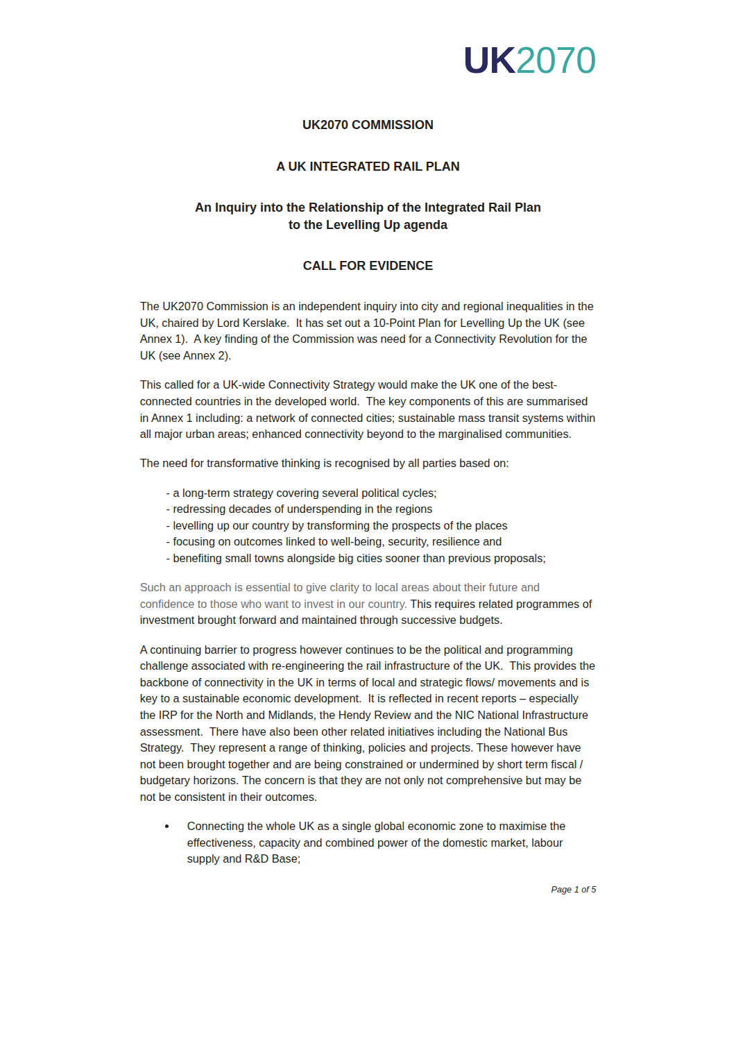UK 2070
UK2070 COMMISSION
A UK INTEGRATED RAIL PLAN
An Inquiry into the Relationship of the Integrated Rail Plan
to the Levelling Up agenda
CALL FOR EVIDENCE
The UK2070 Commission is an independent inquiry into city and regional inequalities in the UK, chaired by Lord Kerslake. It has set out a 10-Point Plan for Levelling Up the UK (see Annex 1). A key finding of the Commission was need for a Connectivity Revolution for the UK (see Annex 2).
This called for a UK-wide Connectivity Strategy would make the UK one of the best-connected countries in the developed world. The key components of this are summarised in Annex 1 including: a network of connected cities; sustainable mass transit systems within all major urban areas; enhanced connectivity beyond to the marginalised communities.
The need for transformative thinking is recognised by all parties based on:
- a long-term strategy covering several political cycles;
- redressing decades of underspending in the regions
- levelling up our country by transforming the prospects of the places
- focusing on outcomes linked to well-being, security, resilience and
- benefiting small towns alongside big cities sooner than previous proposals;
Such an approach is essential to give clarity to local areas about their future and confidence to those who want to invest in our country. This requires related programmes of investment brought forward and maintained through successive budgets.
A continuing barrier to progress however continues to be the political and programming challenge associated with re-engineering the rail infrastructure of the UK. This provides the backbone of connectivity in the UK in terms of local and strategic flows/ movements and is key to a sustainable economic development. It is reflected in recent reports – especially the IRP for the North and Midlands, the Hendy Review and the NIC National Infrastructure assessment. There have also been other related initiatives including the National Bus Strategy. They represent a range of thinking, policies and projects. These however have not been brought together and are being constrained or undermined by short term fiscal / budgetary horizons. The concern is that they are not only not comprehensive but may be not be consistent in their outcomes.
Connecting the whole UK as a single global economic zone to maximise the effectiveness, capacity and combined power of the domestic market, labour supply and R&D Base;
Page 1 of 5